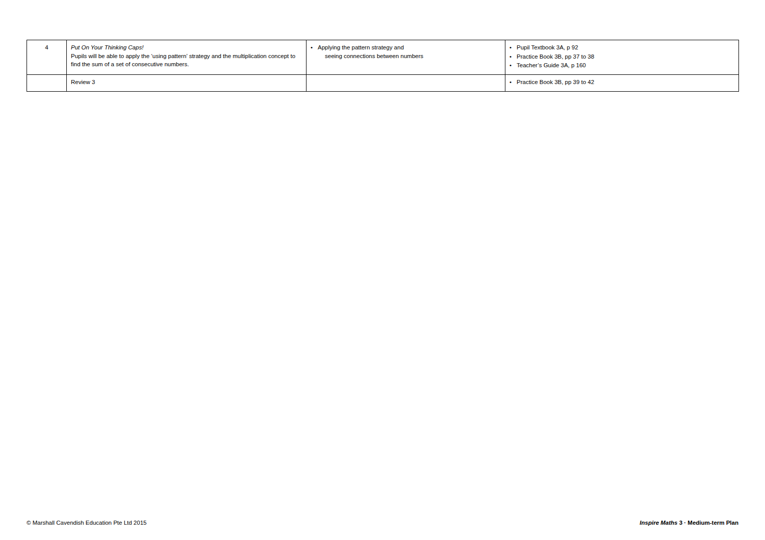| 4 | Put On Your Thinking Caps! Pupils will be able to apply the ‘using pattern’ strategy and the multiplication concept to find the sum of a set of consecutive numbers. | Applying the pattern strategy and seeing connections between numbers | Pupil Textbook 3A, p 92 Practice Book 3B, pp 37 to 38 Teacher’s Guide 3A, p 160 |
| | Review 3 | | Practice Book 3B, pp 39 to 42 |
© Marshall Cavendish Education Pte Ltd 2015
Inspire Maths 3 · Medium-term Plan